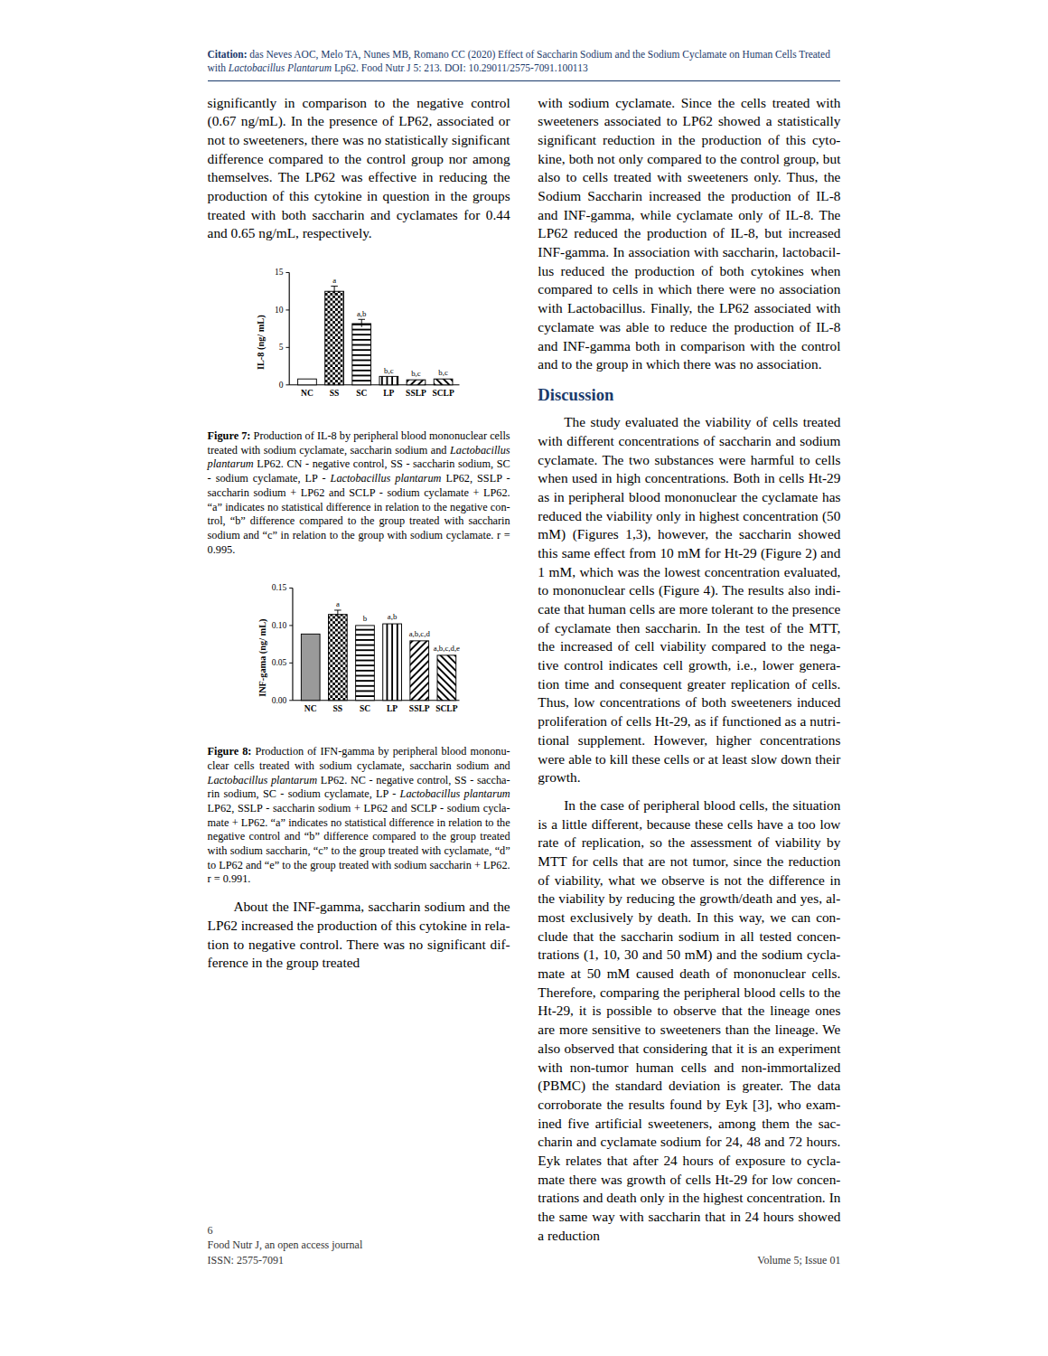Citation: das Neves AOC, Melo TA, Nunes MB, Romano CC (2020) Effect of Saccharin Sodium and the Sodium Cyclamate on Human Cells Treated with Lactobacillus Plantarum Lp62. Food Nutr J 5: 213. DOI: 10.29011/2575-7091.100113
significantly in comparison to the negative control (0.67 ng/mL). In the presence of LP62, associated or not to sweeteners, there was no statistically significant difference compared to the control group nor among themselves. The LP62 was effective in reducing the production of this cytokine in question in the groups treated with both saccharin and cyclamates for 0.44 and 0.65 ng/mL, respectively.
15 10 5 0 IL-8 (ng/ mL) a a,b b,c b,c b,c NC SS SC LP SSLP SCLP
Figure 7: Production of IL-8 by peripheral blood mononuclear cells treated with sodium cyclamate, saccharin sodium and Lactobacillus plantarum LP62. CN - negative control, SS - saccharin sodium, SC - sodium cyclamate, LP - Lactobacillus plantarum LP62, SSLP - saccharin sodium + LP62 and SCLP - sodium cyclamate + LP62. “a” indicates no statistical difference in relation to the negative control, “b” difference compared to the group treated with saccharin sodium and “c” in relation to the group with sodium cyclamate. r = 0.995.
0.15 0.10 0.05 0.00 INF-gama (ng/ mL) a b a,b a,b,c,d a,b,c,d,e NC SS SC LP SSLP SCLP
Figure 8: Production of IFN-gamma by peripheral blood mononuclear cells treated with sodium cyclamate, saccharin sodium and Lactobacillus plantarum LP62. NC - negative control, SS - saccharin sodium, SC - sodium cyclamate, LP - Lactobacillus plantarum LP62, SSLP - saccharin sodium + LP62 and SCLP - sodium cyclamate + LP62. “a” indicates no statistical difference in relation to the negative control and “b” difference compared to the group treated with sodium saccharin, “c” to the group treated with cyclamate, “d” to LP62 and “e” to the group treated with sodium saccharin + LP62. r = 0.991.
About the INF-gamma, saccharin sodium and the LP62 increased the production of this cytokine in relation to negative control. There was no significant difference in the group treated
with sodium cyclamate. Since the cells treated with sweeteners associated to LP62 showed a statistically significant reduction in the production of this cytokine, both not only compared to the control group, but also to cells treated with sweeteners only. Thus, the Sodium Saccharin increased the production of IL-8 and INF-gamma, while cyclamate only of IL-8. The LP62 reduced the production of IL-8, but increased INF-gamma. In association with saccharin, lactobacillus reduced the production of both cytokines when compared to cells in which there were no association with Lactobacillus. Finally, the LP62 associated with cyclamate was able to reduce the production of IL-8 and INF-gamma both in comparison with the control and to the group in which there was no association.
Discussion
The study evaluated the viability of cells treated with different concentrations of saccharin and sodium cyclamate. The two substances were harmful to cells when used in high concentrations. Both in cells Ht-29 as in peripheral blood mononuclear the cyclamate has reduced the viability only in highest concentration (50 mM) (Figures 1,3), however, the saccharin showed this same effect from 10 mM for Ht-29 (Figure 2) and 1 mM, which was the lowest concentration evaluated, to mononuclear cells (Figure 4). The results also indicate that human cells are more tolerant to the presence of cyclamate then saccharin. In the test of the MTT, the increased of cell viability compared to the negative control indicates cell growth, i.e., lower generation time and consequent greater replication of cells. Thus, low concentrations of both sweeteners induced proliferation of cells Ht-29, as if functioned as a nutritional supplement. However, higher concentrations were able to kill these cells or at least slow down their growth.
In the case of peripheral blood cells, the situation is a little different, because these cells have a too low rate of replication, so the assessment of viability by MTT for cells that are not tumor, since the reduction of viability, what we observe is not the difference in the viability by reducing the growth/death and yes, almost exclusively by death. In this way, we can conclude that the saccharin sodium in all tested concentrations (1, 10, 30 and 50 mM) and the sodium cyclamate at 50 mM caused death of mononuclear cells. Therefore, comparing the peripheral blood cells to the Ht-29, it is possible to observe that the lineage ones are more sensitive to sweeteners than the lineage. We also observed that considering that it is an experiment with non-tumor human cells and non-immortalized (PBMC) the standard deviation is greater. The data corroborate the results found by Eyk [3], who examined five artificial sweeteners, among them the saccharin and cyclamate sodium for 24, 48 and 72 hours. Eyk relates that after 24 hours of exposure to cyclamate there was growth of cells Ht-29 for low concentrations and death only in the highest concentration. In the same way with saccharin that in 24 hours showed a reduction
6
Food Nutr J, an open access journal
ISSN: 2575-7091
Volume 5; Issue 01